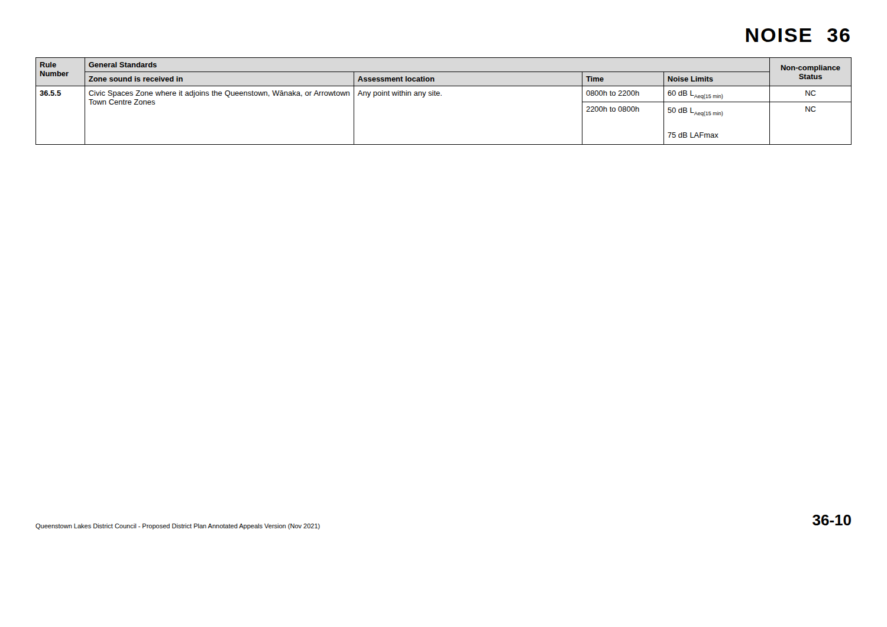NOISE 36
| Rule Number | General Standards | Non-compliance Status |
| --- | --- | --- |
| Zone sound is received in | Assessment location | Time | Noise Limits |
| 36.5.5 | Civic Spaces Zone where it adjoins the Queenstown, Wānaka, or Arrowtown Town Centre Zones | Any point within any site. | 0800h to 2200h | 60 dB L Aeq(15 min) | NC |
| 2200h to 0800h | 50 dB L Aeq(15 min) 75 dB LAFmax | NC |
Queenstown Lakes District Council - Proposed District Plan Annotated Appeals Version (Nov 2021)
36-10